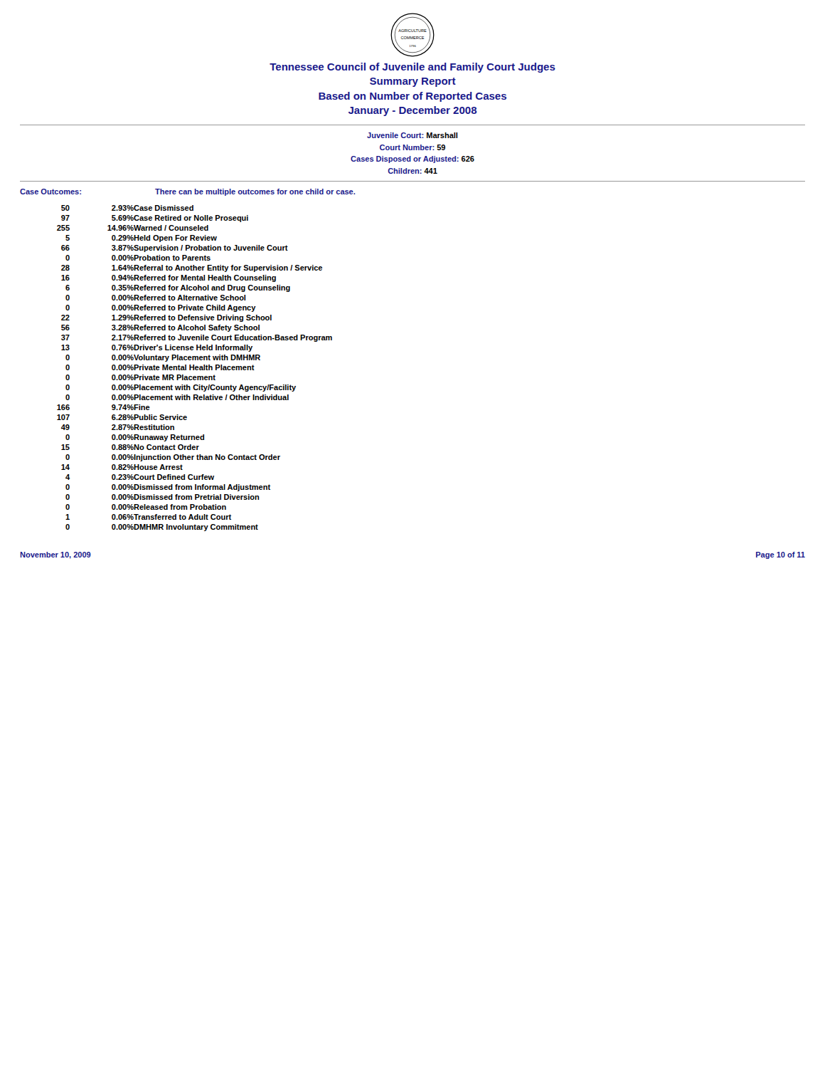Tennessee Council of Juvenile and Family Court Judges
Summary Report
Based on Number of Reported Cases
January - December 2008
Juvenile Court: Marshall
Court Number: 59
Cases Disposed or Adjusted: 626
Children: 441
Case Outcomes:
There can be multiple outcomes for one child or case.
| 50 | 2.93% | Case Dismissed |
| 97 | 5.69% | Case Retired or Nolle Prosequi |
| 255 | 14.96% | Warned / Counseled |
| 5 | 0.29% | Held Open For Review |
| 66 | 3.87% | Supervision / Probation to Juvenile Court |
| 0 | 0.00% | Probation to Parents |
| 28 | 1.64% | Referral to Another Entity for Supervision / Service |
| 16 | 0.94% | Referred for Mental Health Counseling |
| 6 | 0.35% | Referred for Alcohol and Drug Counseling |
| 0 | 0.00% | Referred to Alternative School |
| 0 | 0.00% | Referred to Private Child Agency |
| 22 | 1.29% | Referred to Defensive Driving School |
| 56 | 3.28% | Referred to Alcohol Safety School |
| 37 | 2.17% | Referred to Juvenile Court Education-Based Program |
| 13 | 0.76% | Driver's License Held Informally |
| 0 | 0.00% | Voluntary Placement with DMHMR |
| 0 | 0.00% | Private Mental Health Placement |
| 0 | 0.00% | Private MR Placement |
| 0 | 0.00% | Placement with City/County Agency/Facility |
| 0 | 0.00% | Placement with Relative / Other Individual |
| 166 | 9.74% | Fine |
| 107 | 6.28% | Public Service |
| 49 | 2.87% | Restitution |
| 0 | 0.00% | Runaway Returned |
| 15 | 0.88% | No Contact Order |
| 0 | 0.00% | Injunction Other than No Contact Order |
| 14 | 0.82% | House Arrest |
| 4 | 0.23% | Court Defined Curfew |
| 0 | 0.00% | Dismissed from Informal Adjustment |
| 0 | 0.00% | Dismissed from Pretrial Diversion |
| 0 | 0.00% | Released from Probation |
| 1 | 0.06% | Transferred to Adult Court |
| 0 | 0.00% | DMHMR Involuntary Commitment |
November 10, 2009
Page 10 of 11